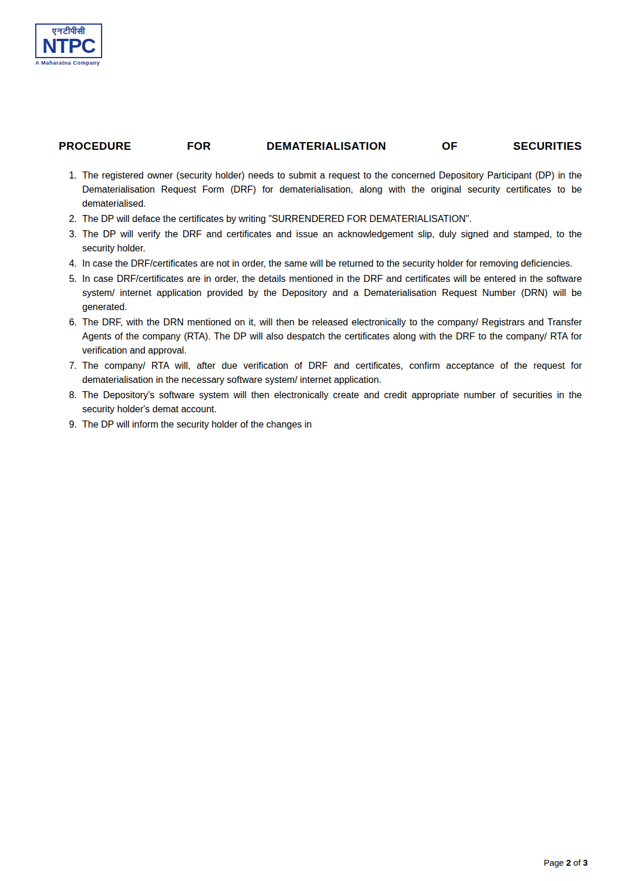एनटीपीसी
NTPC
A Maharatna Company
PROCEDURE FOR DEMATERIALISATION OF SECURITIES
The registered owner (security holder) needs to submit a request to the concerned Depository Participant (DP) in the Dematerialisation Request Form (DRF) for dematerialisation, along with the original security certificates to be dematerialised.
The DP will deface the certificates by writing "SURRENDERED FOR DEMATERIALISATION".
The DP will verify the DRF and certificates and issue an acknowledgement slip, duly signed and stamped, to the security holder.
In case the DRF/certificates are not in order, the same will be returned to the security holder for removing deficiencies.
In case DRF/certificates are in order, the details mentioned in the DRF and certificates will be entered in the software system/ internet application provided by the Depository and a Dematerialisation Request Number (DRN) will be generated.
The DRF, with the DRN mentioned on it, will then be released electronically to the company/ Registrars and Transfer Agents of the company (RTA). The DP will also despatch the certificates along with the DRF to the company/ RTA for verification and approval.
The company/ RTA will, after due verification of DRF and certificates, confirm acceptance of the request for dematerialisation in the necessary software system/ internet application.
The Depository's software system will then electronically create and credit appropriate number of securities in the security holder's demat account.
The DP will inform the security holder of the changes in
Page 2 of 3